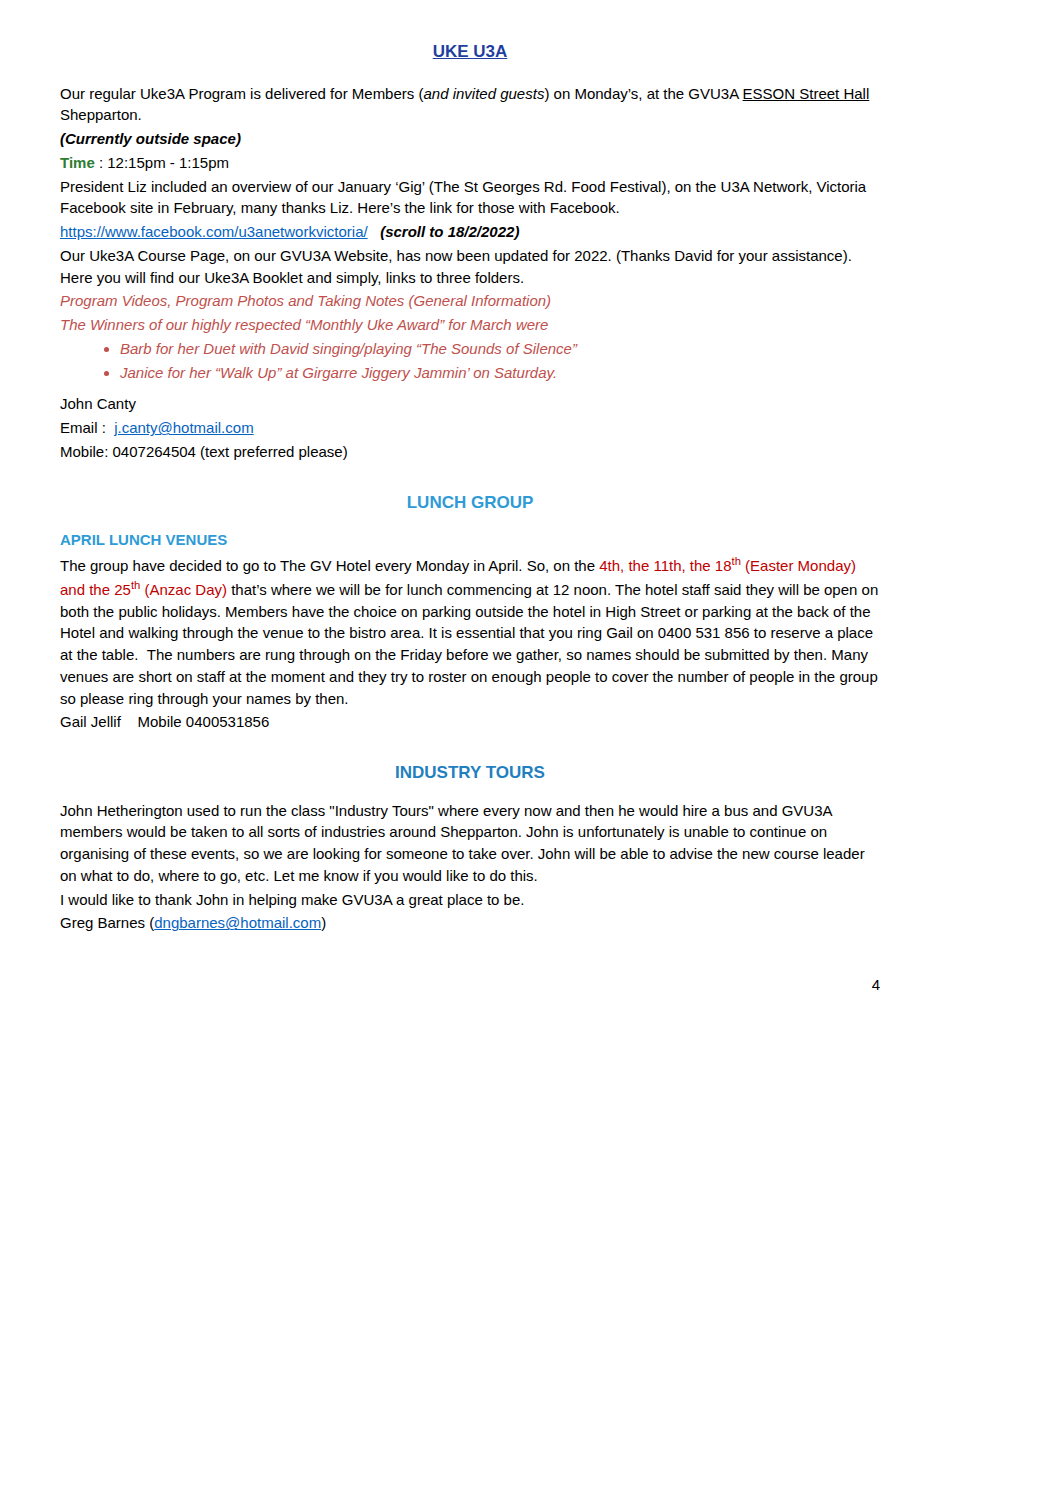UKE U3A
Our regular Uke3A Program is delivered for Members (and invited guests) on Monday’s, at the GVU3A ESSON Street Hall Shepparton.
(Currently outside space)
Time : 12:15pm - 1:15pm
President Liz included an overview of our January ‘Gig’ (The St Georges Rd. Food Festival), on the U3A Network, Victoria Facebook site in February, many thanks Liz. Here’s the link for those with Facebook.
https://www.facebook.com/u3anetworkvictoria/ (scroll to 18/2/2022)
Our Uke3A Course Page, on our GVU3A Website, has now been updated for 2022. (Thanks David for your assistance). Here you will find our Uke3A Booklet and simply, links to three folders.
Program Videos, Program Photos and Taking Notes (General Information)
The Winners of our highly respected “Monthly Uke Award” for March were
Barb for her Duet with David singing/playing “The Sounds of Silence”
Janice for her “Walk Up” at Girgarre Jiggery Jammin’ on Saturday.
John Canty
Email : j.canty@hotmail.com
Mobile: 0407264504 (text preferred please)
LUNCH GROUP
APRIL LUNCH VENUES
The group have decided to go to The GV Hotel every Monday in April. So, on the 4th, the 11th, the 18th (Easter Monday) and the 25th (Anzac Day) that’s where we will be for lunch commencing at 12 noon. The hotel staff said they will be open on both the public holidays. Members have the choice on parking outside the hotel in High Street or parking at the back of the Hotel and walking through the venue to the bistro area. It is essential that you ring Gail on 0400 531 856 to reserve a place at the table. The numbers are rung through on the Friday before we gather, so names should be submitted by then. Many venues are short on staff at the moment and they try to roster on enough people to cover the number of people in the group so please ring through your names by then.
Gail Jellif Mobile 0400531856
INDUSTRY TOURS
John Hetherington used to run the class "Industry Tours" where every now and then he would hire a bus and GVU3A members would be taken to all sorts of industries around Shepparton. John is unfortunately is unable to continue on organising of these events, so we are looking for someone to take over. John will be able to advise the new course leader on what to do, where to go, etc. Let me know if you would like to do this.
I would like to thank John in helping make GVU3A a great place to be.
Greg Barnes (dngbarnes@hotmail.com)
4